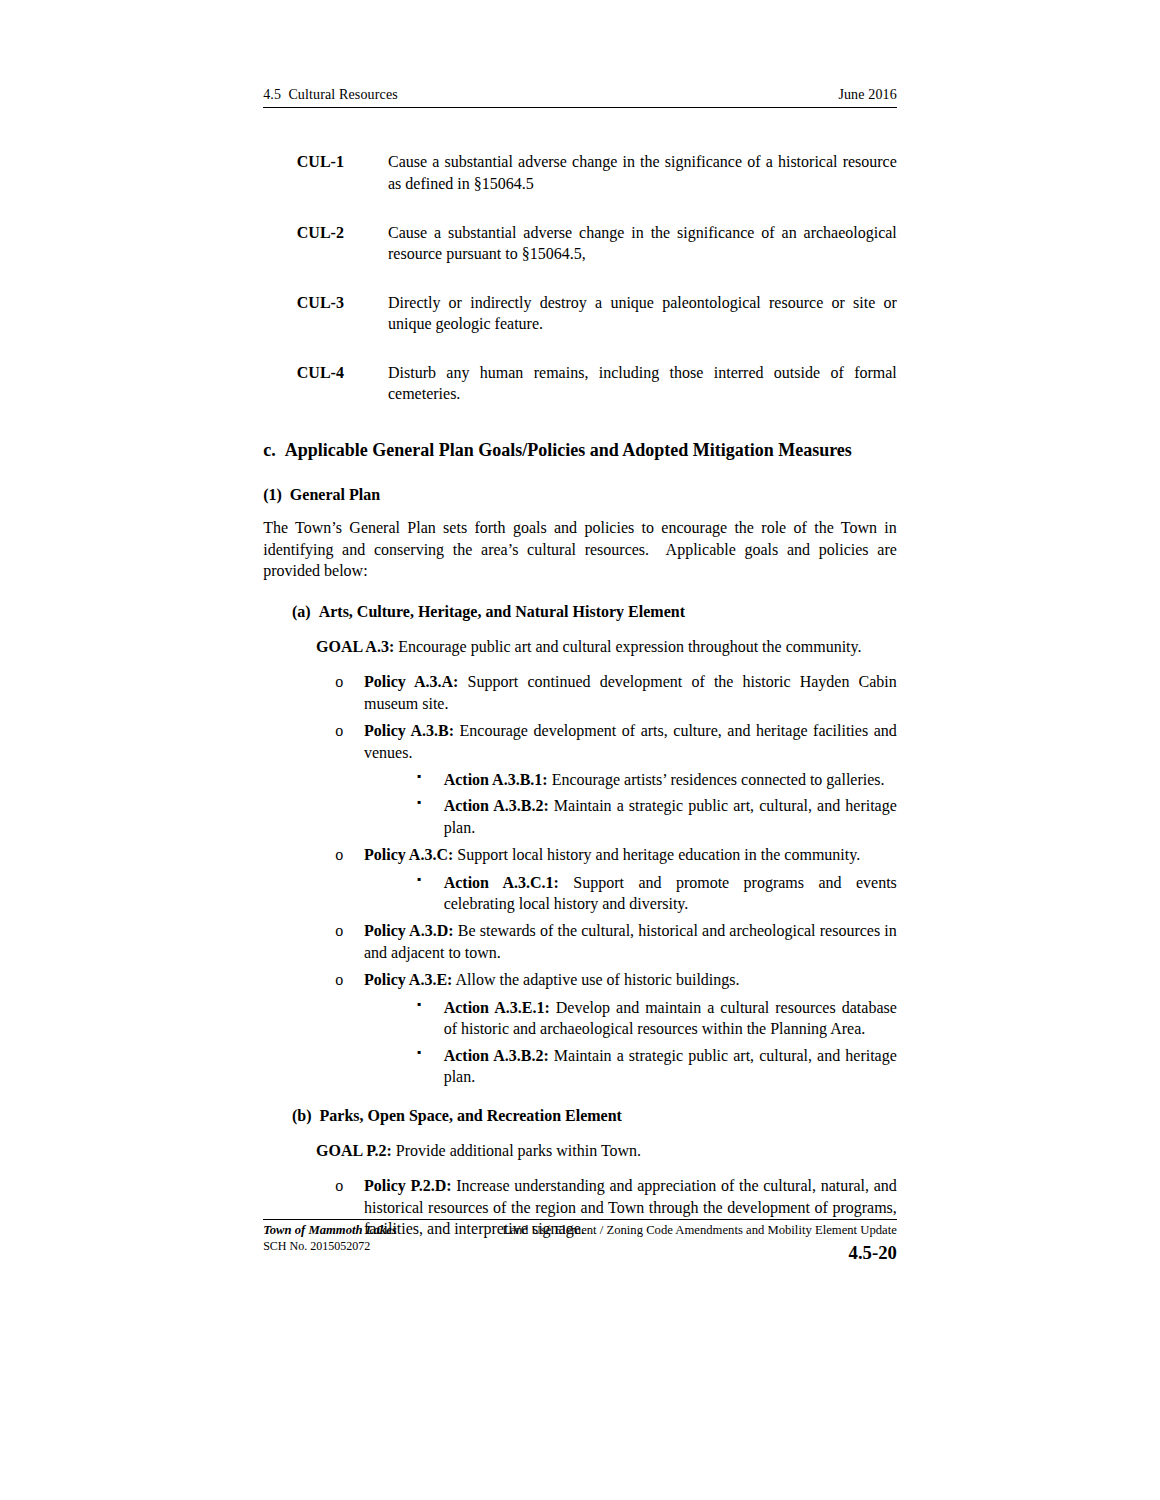4.5 Cultural Resources
June 2016
CUL-1
Cause a substantial adverse change in the significance of a historical resource as defined in §15064.5
CUL-2
Cause a substantial adverse change in the significance of an archaeological resource pursuant to §15064.5,
CUL-3
Directly or indirectly destroy a unique paleontological resource or site or unique geologic feature.
CUL-4
Disturb any human remains, including those interred outside of formal cemeteries.
c. Applicable General Plan Goals/Policies and Adopted Mitigation Measures
(1) General Plan
The Town’s General Plan sets forth goals and policies to encourage the role of the Town in identifying and conserving the area’s cultural resources. Applicable goals and policies are provided below:
(a) Arts, Culture, Heritage, and Natural History Element
GOAL A.3: Encourage public art and cultural expression throughout the community.
Policy A.3.A: Support continued development of the historic Hayden Cabin museum site.
Policy A.3.B: Encourage development of arts, culture, and heritage facilities and venues.
Action A.3.B.1: Encourage artists’ residences connected to galleries.
Action A.3.B.2: Maintain a strategic public art, cultural, and heritage plan.
Policy A.3.C: Support local history and heritage education in the community.
Action A.3.C.1: Support and promote programs and events celebrating local history and diversity.
Policy A.3.D: Be stewards of the cultural, historical and archeological resources in and adjacent to town.
Policy A.3.E: Allow the adaptive use of historic buildings.
Action A.3.E.1: Develop and maintain a cultural resources database of historic and archaeological resources within the Planning Area.
Action A.3.B.2: Maintain a strategic public art, cultural, and heritage plan.
(b) Parks, Open Space, and Recreation Element
GOAL P.2: Provide additional parks within Town.
Policy P.2.D: Increase understanding and appreciation of the cultural, natural, and historical resources of the region and Town through the development of programs, facilities, and interpretive signage.
Town of Mammoth Lakes
SCH No. 2015052072
Land Use Element / Zoning Code Amendments and Mobility Element Update
4.5-20